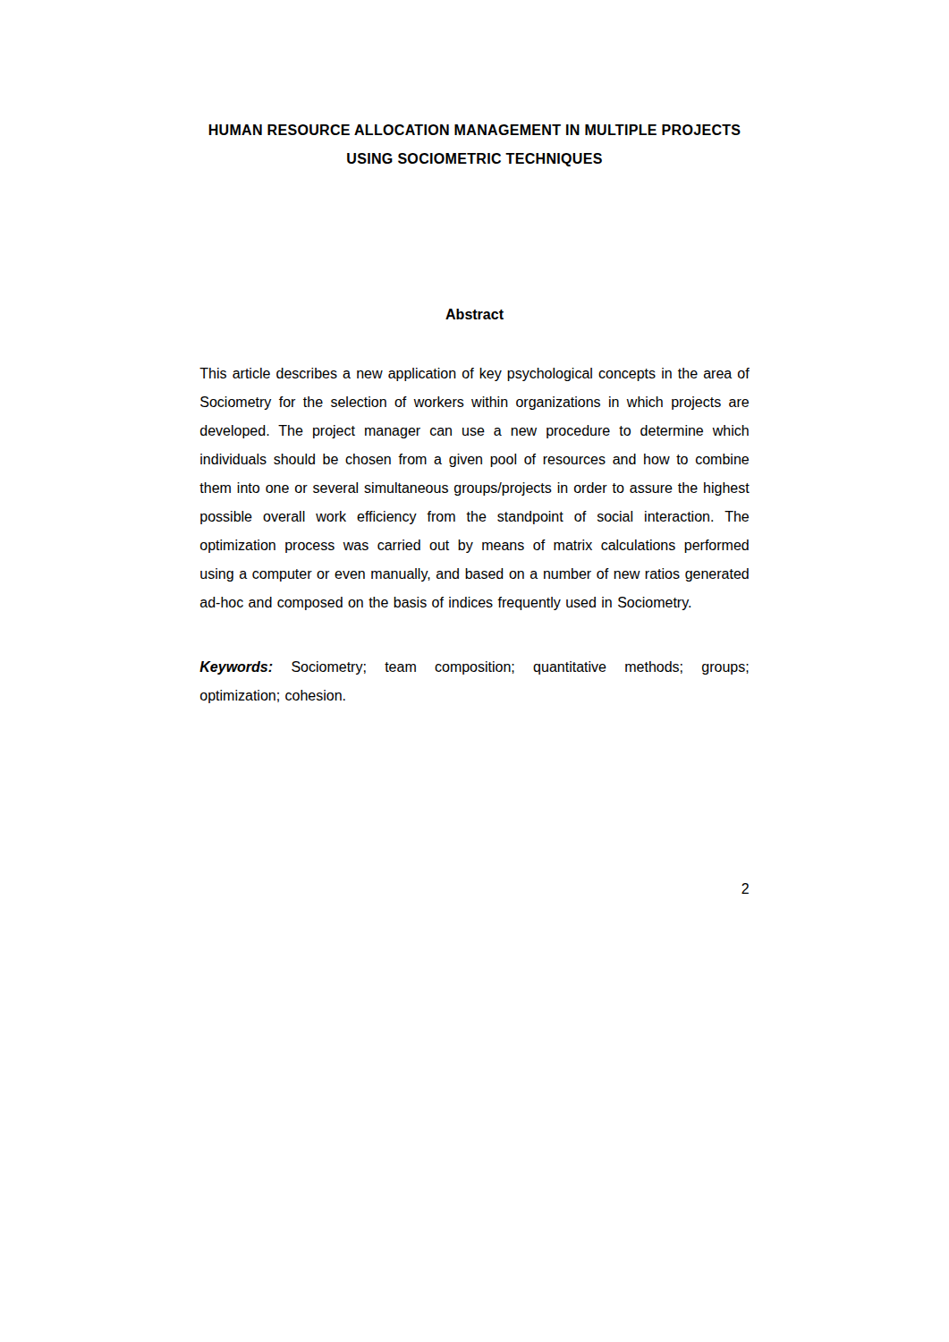HUMAN RESOURCE ALLOCATION MANAGEMENT IN MULTIPLE PROJECTS USING SOCIOMETRIC TECHNIQUES
Abstract
This article describes a new application of key psychological concepts in the area of Sociometry for the selection of workers within organizations in which projects are developed. The project manager can use a new procedure to determine which individuals should be chosen from a given pool of resources and how to combine them into one or several simultaneous groups/projects in order to assure the highest possible overall work efficiency from the standpoint of social interaction. The optimization process was carried out by means of matrix calculations performed using a computer or even manually, and based on a number of new ratios generated ad-hoc and composed on the basis of indices frequently used in Sociometry.
Keywords: Sociometry; team composition; quantitative methods; groups; optimization; cohesion.
2